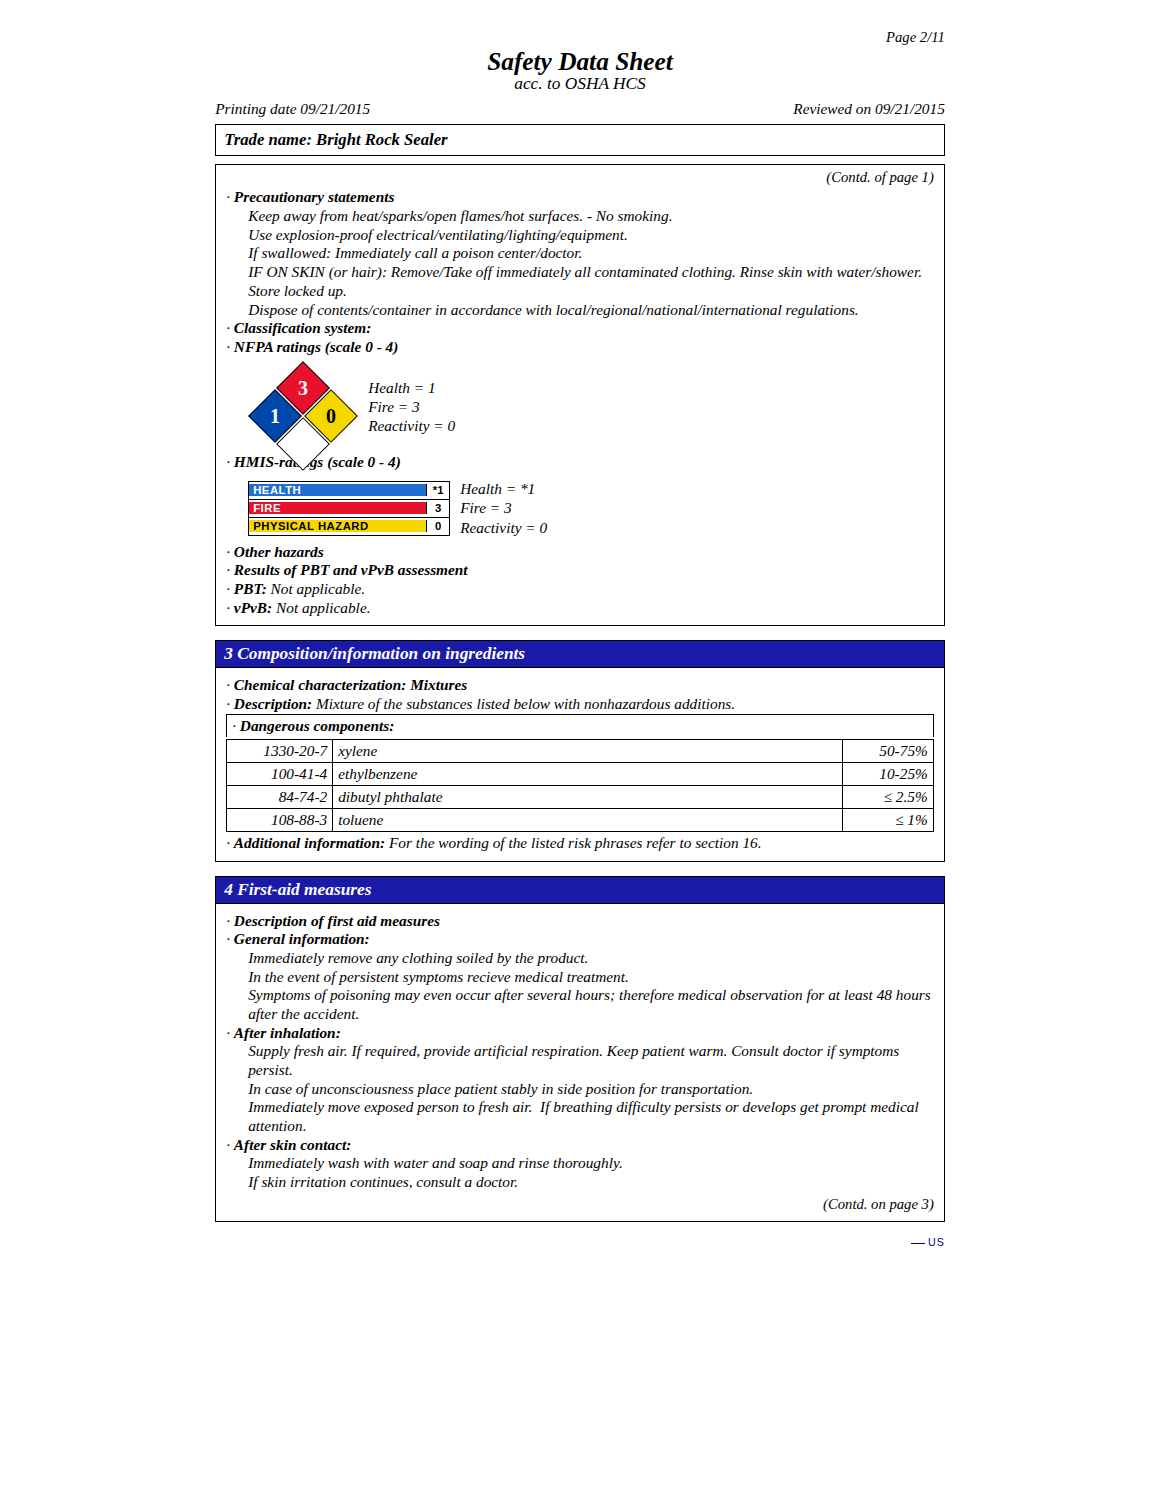Page 2/11
Safety Data Sheet
acc. to OSHA HCS
Printing date 09/21/2015 Reviewed on 09/21/2015
Trade name: Bright Rock Sealer
(Contd. of page 1)
· Precautionary statements
Keep away from heat/sparks/open flames/hot surfaces. - No smoking.
Use explosion-proof electrical/ventilating/lighting/equipment.
If swallowed: Immediately call a poison center/doctor.
IF ON SKIN (or hair): Remove/Take off immediately all contaminated clothing. Rinse skin with water/shower.
Store locked up.
Dispose of contents/container in accordance with local/regional/national/international regulations.
· Classification system:
· NFPA ratings (scale 0 - 4)
3
1
0
Health = 1
Fire = 3
Reactivity = 0
· HMIS-ratings (scale 0 - 4)
HEALTH
*1
FIRE
3
PHYSICAL HAZARD
0
Health = *1
Fire = 3
Reactivity = 0
· Other hazards
· Results of PBT and vPvB assessment
· PBT: Not applicable.
· vPvB: Not applicable.
3 Composition/information on ingredients
· Chemical characterization: Mixtures
· Description: Mixture of the substances listed below with nonhazardous additions.
· Dangerous components:
| 1330-20-7 | xylene | 50-75% |
| 100-41-4 | ethylbenzene | 10-25% |
| 84-74-2 | dibutyl phthalate | ≤ 2.5% |
| 108-88-3 | toluene | ≤ 1% |
· Additional information: For the wording of the listed risk phrases refer to section 16.
4 First-aid measures
· Description of first aid measures
· General information:
Immediately remove any clothing soiled by the product.
In the event of persistent symptoms recieve medical treatment.
Symptoms of poisoning may even occur after several hours; therefore medical observation for at least 48 hours after the accident.
· After inhalation:
Supply fresh air. If required, provide artificial respiration. Keep patient warm. Consult doctor if symptoms persist.
In case of unconsciousness place patient stably in side position for transportation.
Immediately move exposed person to fresh air. If breathing difficulty persists or develops get prompt medical attention.
· After skin contact:
Immediately wash with water and soap and rinse thoroughly.
If skin irritation continues, consult a doctor.
(Contd. on page 3)
US